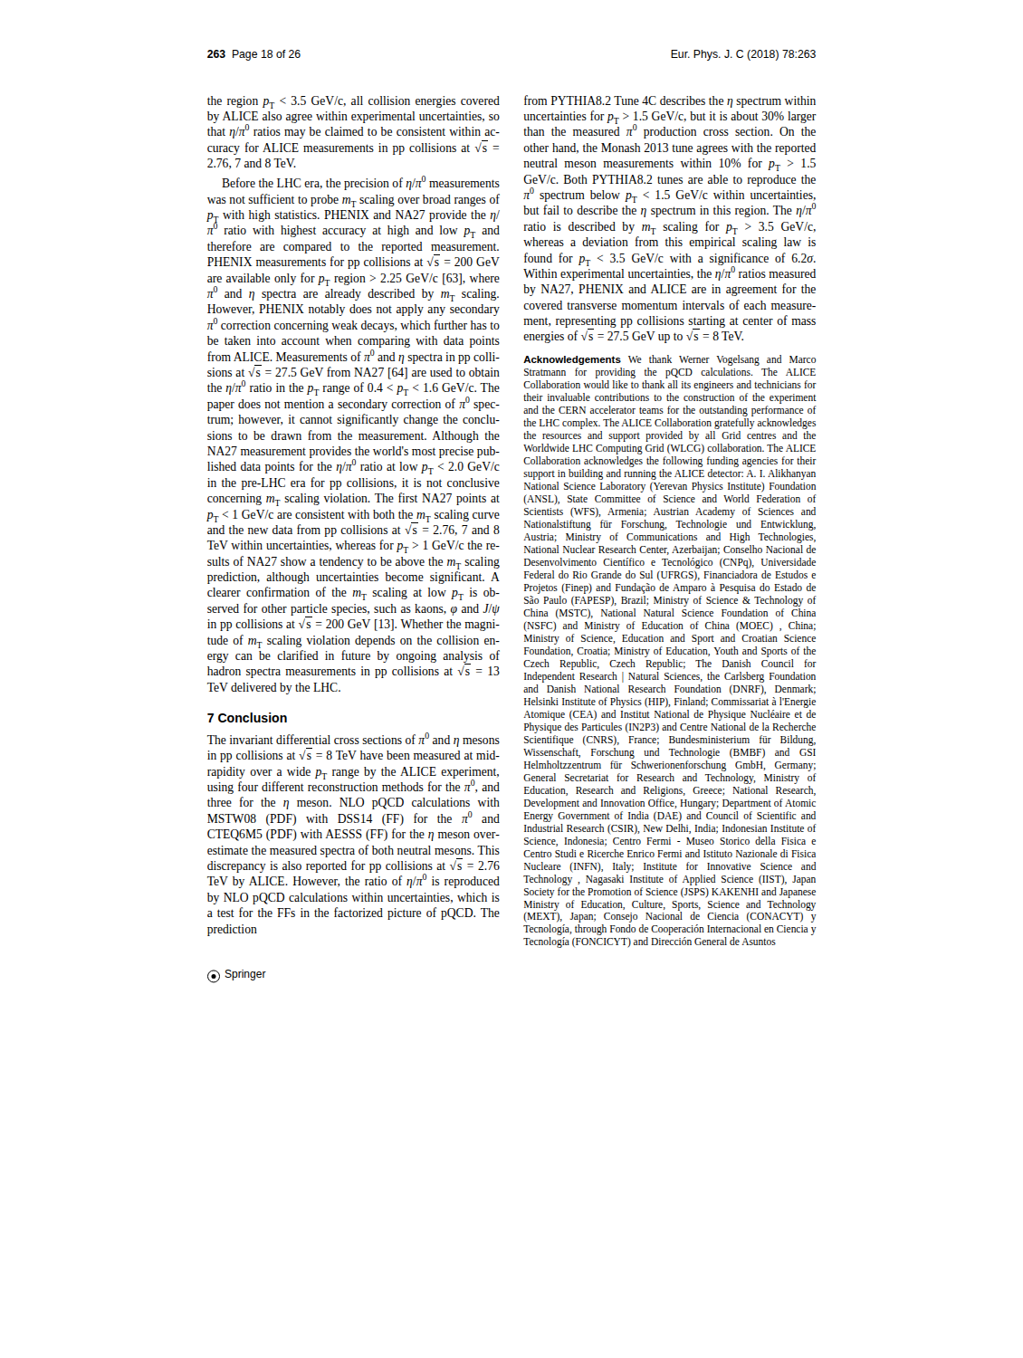263 Page 18 of 26
Eur. Phys. J. C (2018) 78:263
the region pT < 3.5 GeV/c, all collision energies covered by ALICE also agree within experimental uncertainties, so that η/π0 ratios may be claimed to be consistent within accuracy for ALICE measurements in pp collisions at s = 2.76, 7 and 8 TeV.
Before the LHC era, the precision of η/π0 measurements was not sufficient to probe mT scaling over broad ranges of pT with high statistics. PHENIX and NA27 provide the η/π0 ratio with highest accuracy at high and low pT and therefore are compared to the reported measurement. PHENIX measurements for pp collisions at s = 200 GeV are available only for pT region > 2.25 GeV/c [63], where π0 and η spectra are already described by mT scaling. However, PHENIX notably does not apply any secondary π0 correction concerning weak decays, which further has to be taken into account when comparing with data points from ALICE. Measurements of π0 and η spectra in pp collisions at s = 27.5 GeV from NA27 [64] are used to obtain the η/π0 ratio in the pT range of 0.4 < pT < 1.6 GeV/c. The paper does not mention a secondary correction of π0 spectrum; however, it cannot significantly change the conclusions to be drawn from the measurement. Although the NA27 measurement provides the world's most precise published data points for the η/π0 ratio at low pT < 2.0 GeV/c in the pre-LHC era for pp collisions, it is not conclusive concerning mT scaling violation. The first NA27 points at pT < 1 GeV/c are consistent with both the mT scaling curve and the new data from pp collisions at s = 2.76, 7 and 8 TeV within uncertainties, whereas for pT > 1 GeV/c the results of NA27 show a tendency to be above the mT scaling prediction, although uncertainties become significant. A clearer confirmation of the mT scaling at low pT is observed for other particle species, such as kaons, φ and J/ψ in pp collisions at s = 200 GeV [13]. Whether the magnitude of mT scaling violation depends on the collision energy can be clarified in future by ongoing analysis of hadron spectra measurements in pp collisions at s = 13 TeV delivered by the LHC.
7 Conclusion
The invariant differential cross sections of π0 and η mesons in pp collisions at s = 8 TeV have been measured at mid-rapidity over a wide pT range by the ALICE experiment, using four different reconstruction methods for the π0, and three for the η meson. NLO pQCD calculations with MSTW08 (PDF) with DSS14 (FF) for the π0 and CTEQ6M5 (PDF) with AESSS (FF) for the η meson overestimate the measured spectra of both neutral mesons. This discrepancy is also reported for pp collisions at s = 2.76 TeV by ALICE. However, the ratio of η/π0 is reproduced by NLO pQCD calculations within uncertainties, which is a test for the FFs in the factorized picture of pQCD. The prediction
from PYTHIA8.2 Tune 4C describes the η spectrum within uncertainties for pT > 1.5 GeV/c, but it is about 30% larger than the measured π0 production cross section. On the other hand, the Monash 2013 tune agrees with the reported neutral meson measurements within 10% for pT > 1.5 GeV/c. Both PYTHIA8.2 tunes are able to reproduce the π0 spectrum below pT < 1.5 GeV/c within uncertainties, but fail to describe the η spectrum in this region. The η/π0 ratio is described by mT scaling for pT > 3.5 GeV/c, whereas a deviation from this empirical scaling law is found for pT < 3.5 GeV/c with a significance of 6.2σ. Within experimental uncertainties, the η/π0 ratios measured by NA27, PHENIX and ALICE are in agreement for the covered transverse momentum intervals of each measurement, representing pp collisions starting at center of mass energies of s = 27.5 GeV up to s = 8 TeV.
Acknowledgements We thank Werner Vogelsang and Marco Stratmann for providing the pQCD calculations. The ALICE Collaboration would like to thank all its engineers and technicians for their invaluable contributions to the construction of the experiment and the CERN accelerator teams for the outstanding performance of the LHC complex. The ALICE Collaboration gratefully acknowledges the resources and support provided by all Grid centres and the Worldwide LHC Computing Grid (WLCG) collaboration. The ALICE Collaboration acknowledges the following funding agencies for their support in building and running the ALICE detector: A. I. Alikhanyan National Science Laboratory (Yerevan Physics Institute) Foundation (ANSL), State Committee of Science and World Federation of Scientists (WFS), Armenia; Austrian Academy of Sciences and Nationalstiftung für Forschung, Technologie und Entwicklung, Austria; Ministry of Communications and High Technologies, National Nuclear Research Center, Azerbaijan; Conselho Nacional de Desenvolvimento Científico e Tecnológico (CNPq), Universidade Federal do Rio Grande do Sul (UFRGS), Financiadora de Estudos e Projetos (Finep) and Fundação de Amparo à Pesquisa do Estado de São Paulo (FAPESP), Brazil; Ministry of Science & Technology of China (MSTC), National Natural Science Foundation of China (NSFC) and Ministry of Education of China (MOEC) , China; Ministry of Science, Education and Sport and Croatian Science Foundation, Croatia; Ministry of Education, Youth and Sports of the Czech Republic, Czech Republic; The Danish Council for Independent Research | Natural Sciences, the Carlsberg Foundation and Danish National Research Foundation (DNRF), Denmark; Helsinki Institute of Physics (HIP), Finland; Commissariat à l'Energie Atomique (CEA) and Institut National de Physique Nucléaire et de Physique des Particules (IN2P3) and Centre National de la Recherche Scientifique (CNRS), France; Bundesministerium für Bildung, Wissenschaft, Forschung und Technologie (BMBF) and GSI Helmholtzzentrum für Schwerionenforschung GmbH, Germany; General Secretariat for Research and Technology, Ministry of Education, Research and Religions, Greece; National Research, Development and Innovation Office, Hungary; Department of Atomic Energy Government of India (DAE) and Council of Scientific and Industrial Research (CSIR), New Delhi, India; Indonesian Institute of Science, Indonesia; Centro Fermi - Museo Storico della Fisica e Centro Studi e Ricerche Enrico Fermi and Istituto Nazionale di Fisica Nucleare (INFN), Italy; Institute for Innovative Science and Technology , Nagasaki Institute of Applied Science (IIST), Japan Society for the Promotion of Science (JSPS) KAKENHI and Japanese Ministry of Education, Culture, Sports, Science and Technology (MEXT), Japan; Consejo Nacional de Ciencia (CONACYT) y Tecnología, through Fondo de Cooperación Internacional en Ciencia y Tecnología (FONCICYT) and Dirección General de Asuntos
Springer